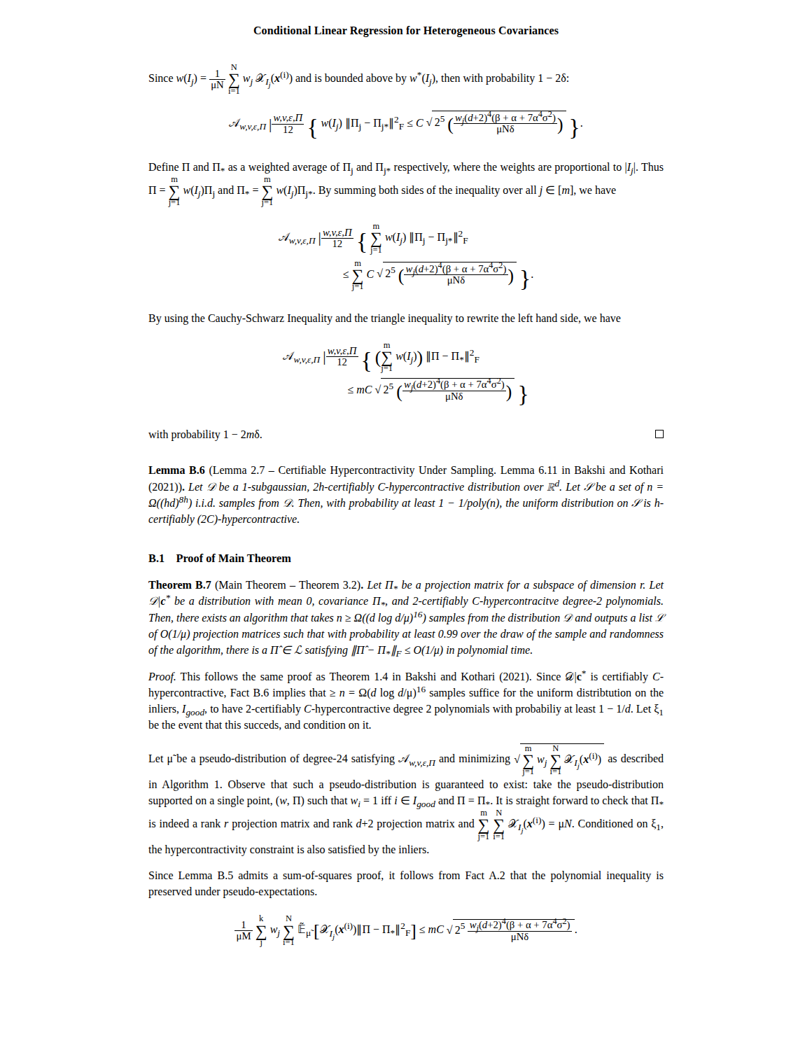Conditional Linear Regression for Heterogeneous Covariances
Since w(Ij) = 1 μN N∑i=1 wj 𝒳Ij(x(i)) and is bounded above by w*(Ij), then with probability 1 − 2δ:
𝒜w,v,ε,Π |w,v,ε,Π 12 { w(Ij) ∥Πj − Πj*∥2F ≤ C √25 (wj(d+2)4(β + α + 7α4σ2) μNδ) }.
Define Π and Π* as a weighted average of Πj and Πj* respectively, where the weights are proportional to |Ij|. Thus Π = m∑j=1 w(Ij)Πj and Π* = m∑j=1 w(Ij)Πj*. By summing both sides of the inequality over all j ∈ [m], we have
𝒜w,v,ε,Π |w,v,ε,Π 12 { m∑j=1 w(Ij) ∥Πj − Πj*∥2F
≤ m∑j=1 C √25 (wj(d+2)4(β + α + 7α4σ2) μNδ) }.
By using the Cauchy-Schwarz Inequality and the triangle inequality to rewrite the left hand side, we have
𝒜w,v,ε,Π |w,v,ε,Π 12 { (m∑j=1 w(Ij)) ∥Π − Π*∥2F
≤ mC √25 (wj(d+2)4(β + α + 7α4σ2) μNδ) }
with probability 1 − 2mδ.
Lemma B.6 (Lemma 2.7 – Certifiable Hypercontractivity Under Sampling. Lemma 6.11 in Bakshi and Kothari (2021)). Let 𝒟 be a 1-subgaussian, 2h-certifiably C-hypercontractive distribution over ℝd. Let 𝒮 be a set of n = Ω((hd)8h) i.i.d. samples from 𝒟. Then, with probability at least 1 − 1/poly(n), the uniform distribution on 𝒮 is h-certifiably (2C)-hypercontractive.
B.1 Proof of Main Theorem
Theorem B.7 (Main Theorem – Theorem 3.2). Let Π* be a projection matrix for a subspace of dimension r. Let 𝒟|c* be a distribution with mean 0, covariance Π*, and 2-certifiably C-hypercontracitve degree-2 polynomials. Then, there exists an algorithm that takes n ≥ Ω((d log d/μ)16) samples from the distribution 𝒟 and outputs a list ℒ of O(1/μ) projection matrices such that with probability at least 0.99 over the draw of the sample and randomness of the algorithm, there is a Π̂ ∈ ℒ satisfying ∥Π̂ − Π*∥F ≤ O(1/μ) in polynomial time.
Proof. This follows the same proof as Theorem 1.4 in Bakshi and Kothari (2021). Since 𝒟|c* is certifiably C-hypercontractive, Fact B.6 implies that ≥ n = Ω(d log d/μ)16 samples suffice for the uniform distribtution on the inliers, Igood, to have 2-certifiably C-hypercontractive degree 2 polynomials with probabiliy at least 1 − 1/d. Let ξ1 be the event that this succeds, and condition on it.
Let μ̃ be a pseudo-distribution of degree-24 satisfying 𝒜w,v,ε,Π and minimizing √m∑j=1 wj N∑i=1 𝒳Ij(x(i)) as described in Algorithm 1. Observe that such a pseudo-distribution is guaranteed to exist: take the pseudo-distribution supported on a single point, (w, Π) such that wi = 1 iff i ∈ Igood and Π = Π*. It is straight forward to check that Π* is indeed a rank r projection matrix and rank d+2 projection matrix and m∑j=1 N∑i=1 𝒳Ij(x(i)) = μN. Conditioned on ξ1, the hypercontractivity constraint is also satisfied by the inliers.
Since Lemma B.5 admits a sum-of-squares proof, it follows from Fact A.2 that the polynomial inequality is preserved under pseudo-expectations.
1 μM k∑j wj N∑i=1 𝔼̃μ̃ [𝒳Ij(x(i))∥Π − Π*∥2F] ≤ mC √25 wj(d+2)4(β + α + 7α4σ2) μNδ.